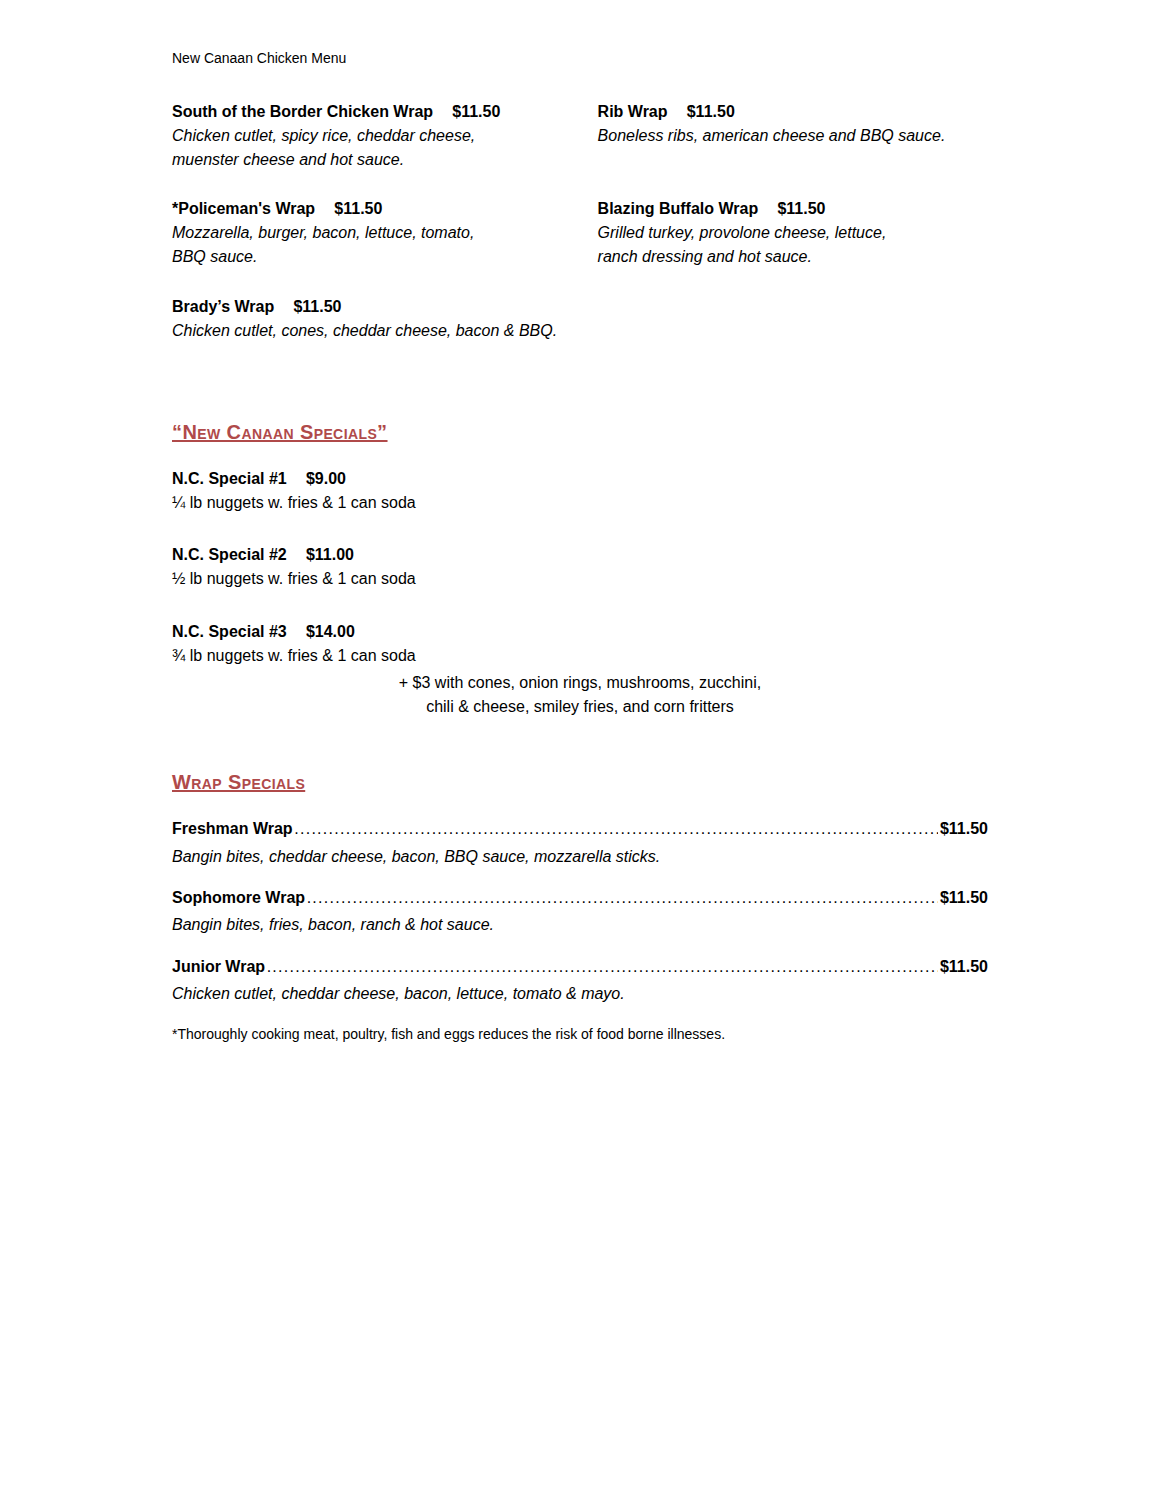New Canaan Chicken Menu
South of the Border Chicken Wrap$11.50
Chicken cutlet, spicy rice, cheddar cheese,
muenster cheese and hot sauce.
Rib Wrap$11.50
Boneless ribs, american cheese and BBQ sauce.
*Policeman's Wrap$11.50
Mozzarella, burger, bacon, lettuce, tomato,
BBQ sauce.
Blazing Buffalo Wrap$11.50
Grilled turkey, provolone cheese, lettuce,
ranch dressing and hot sauce.
Brady’s Wrap$11.50
Chicken cutlet, cones, cheddar cheese, bacon & BBQ.
“New Canaan Specials”
N.C. Special #1$9.00
¼ lb nuggets w. fries & 1 can soda
N.C. Special #2$11.00
½ lb nuggets w. fries & 1 can soda
N.C. Special #3$14.00
¾ lb nuggets w. fries & 1 can soda
+ $3 with cones, onion rings, mushrooms, zucchini,
chili & cheese, smiley fries, and corn fritters
Wrap Specials
Freshman Wrap .................................................................................................................................. $11.50
Bangin bites, cheddar cheese, bacon, BBQ sauce, mozzarella sticks.
Sophomore Wrap .............................................................................................................................. $11.50
Bangin bites, fries, bacon, ranch & hot sauce.
Junior Wrap ..................................................................................................................................... $11.50
Chicken cutlet, cheddar cheese, bacon, lettuce, tomato & mayo.
*Thoroughly cooking meat, poultry, fish and eggs reduces the risk of food borne illnesses.